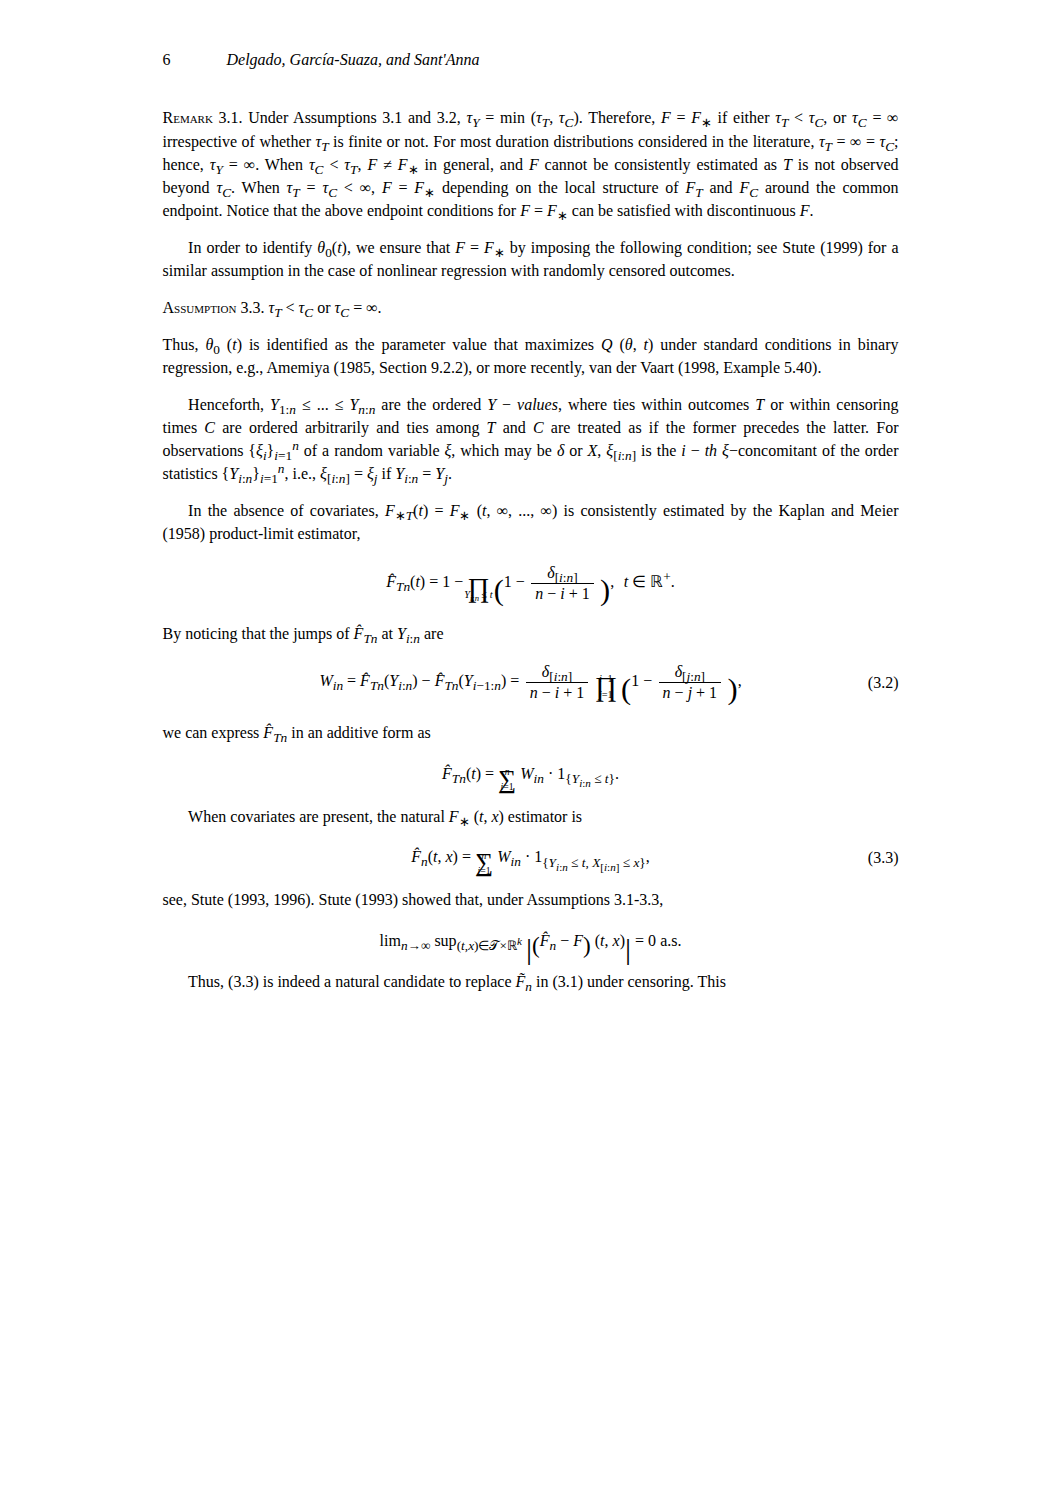6 Delgado, García-Suaza, and Sant'Anna
Remark 3.1. Under Assumptions 3.1 and 3.2, τY = min (τT, τC). Therefore, F = F∗ if either τT < τC, or τC = ∞ irrespective of whether τT is finite or not. For most duration distributions considered in the literature, τT = ∞ = τC; hence, τY = ∞. When τC < τT, F ≠ F∗ in general, and F cannot be consistently estimated as T is not observed beyond τC. When τT = τC < ∞, F = F∗ depending on the local structure of FT and FC around the common endpoint. Notice that the above endpoint conditions for F = F∗ can be satisfied with discontinuous F.
In order to identify θ0(t), we ensure that F = F∗ by imposing the following condition; see Stute (1999) for a similar assumption in the case of nonlinear regression with randomly censored outcomes.
Assumption 3.3. τT < τC or τC = ∞.
Thus, θ0 (t) is identified as the parameter value that maximizes Q (θ, t) under standard conditions in binary regression, e.g., Amemiya (1985, Section 9.2.2), or more recently, van der Vaart (1998, Example 5.40).
Henceforth, Y1:n ≤ ... ≤ Yn:n are the ordered Y − values, where ties within outcomes T or within censoring times C are ordered arbitrarily and ties among T and C are treated as if the former precedes the latter. For observations {ξi}i=1n of a random variable ξ, which may be δ or X, ξ[i:n] is the i − th ξ−concomitant of the order statistics {Yi:n}i=1n, i.e., ξ[i:n] = ξj if Yi:n = Yj.
In the absence of covariates, F∗T(t) = F∗ (t, ∞, ..., ∞) is consistently estimated by the Kaplan and Meier (1958) product-limit estimator,
F̂Tn(t) = 1 − ∏Yi:n ≤ t (1 − δ[i:n] n − i + 1 ), t ∈ ℝ+.
By noticing that the jumps of F̂Tn at Yi:n are
Win = F̂Tn(Yi:n) − F̂Tn(Yi−1:n) = δ[i:n] n − i + 1 ∏i−1 j=1 (1 − δ[j:n] n − j + 1 ), (3.2)
we can express F̂Tn in an additive form as
F̂Tn(t) = ∑ni=1 Win · 1{Yi:n ≤ t}.
When covariates are present, the natural F∗ (t, x) estimator is
F̂n(t, x) = ∑ni=1 Win · 1{Yi:n ≤ t, X[i:n] ≤ x}, (3.3)
see, Stute (1993, 1996). Stute (1993) showed that, under Assumptions 3.1-3.3,
limn→∞ sup(t,x)∈𝒯×ℝk |(F̂n − F) (t, x)| = 0 a.s.
Thus, (3.3) is indeed a natural candidate to replace F̃n in (3.1) under censoring. This